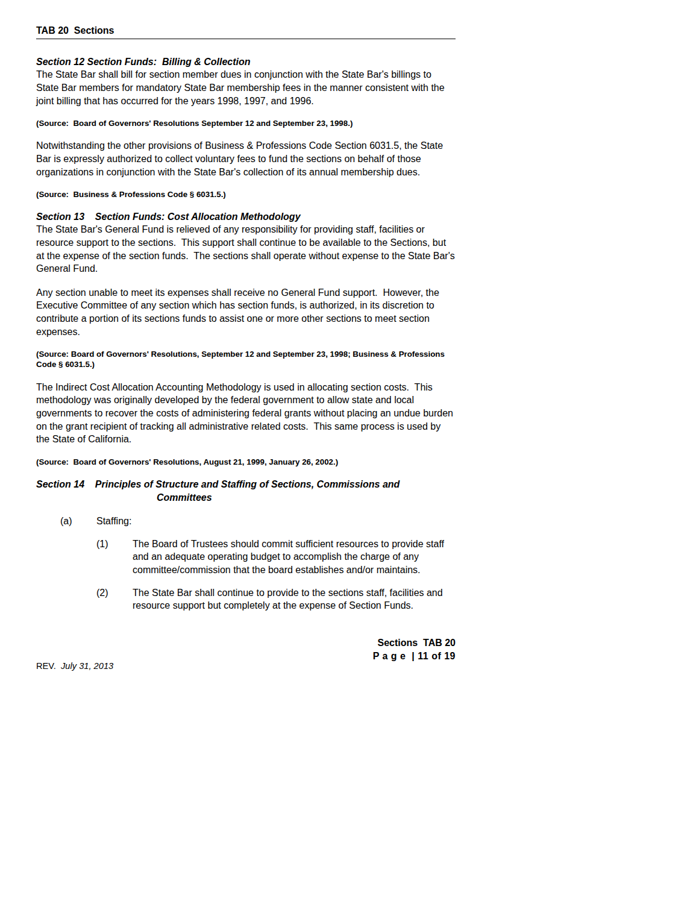TAB 20 Sections
Section 12 Section Funds: Billing & Collection
The State Bar shall bill for section member dues in conjunction with the State Bar's billings to State Bar members for mandatory State Bar membership fees in the manner consistent with the joint billing that has occurred for the years 1998, 1997, and 1996.
(Source: Board of Governors' Resolutions September 12 and September 23, 1998.)
Notwithstanding the other provisions of Business & Professions Code Section 6031.5, the State Bar is expressly authorized to collect voluntary fees to fund the sections on behalf of those organizations in conjunction with the State Bar's collection of its annual membership dues.
(Source: Business & Professions Code § 6031.5.)
Section 13 Section Funds: Cost Allocation Methodology
The State Bar's General Fund is relieved of any responsibility for providing staff, facilities or resource support to the sections. This support shall continue to be available to the Sections, but at the expense of the section funds. The sections shall operate without expense to the State Bar's General Fund.
Any section unable to meet its expenses shall receive no General Fund support. However, the Executive Committee of any section which has section funds, is authorized, in its discretion to contribute a portion of its sections funds to assist one or more other sections to meet section expenses.
(Source: Board of Governors' Resolutions, September 12 and September 23, 1998; Business & Professions Code § 6031.5.)
The Indirect Cost Allocation Accounting Methodology is used in allocating section costs. This methodology was originally developed by the federal government to allow state and local governments to recover the costs of administering federal grants without placing an undue burden on the grant recipient of tracking all administrative related costs. This same process is used by the State of California.
(Source: Board of Governors' Resolutions, August 21, 1999, January 26, 2002.)
Section 14 Principles of Structure and Staffing of Sections, Commissions and Committees
(a) Staffing:
(1) The Board of Trustees should commit sufficient resources to provide staff and an adequate operating budget to accomplish the charge of any committee/commission that the board establishes and/or maintains.
(2) The State Bar shall continue to provide to the sections staff, facilities and resource support but completely at the expense of Section Funds.
Sections TAB 20
P a g e | 11 of 19
REV. July 31, 2013